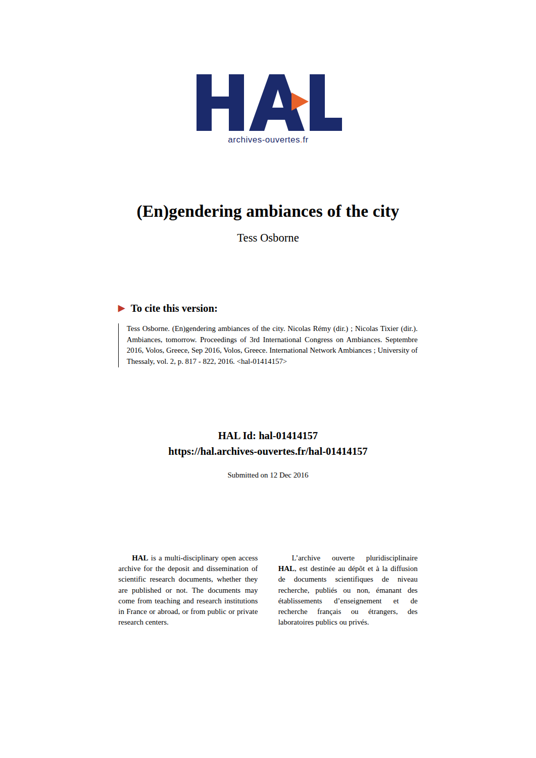archives-ouvertes.fr
(En)gendering ambiances of the city
Tess Osborne
▶To cite this version:
Tess Osborne. (En)gendering ambiances of the city. Nicolas Rémy (dir.) ; Nicolas Tixier (dir.). Ambiances, tomorrow. Proceedings of 3rd International Congress on Ambiances. Septembre 2016, Volos, Greece, Sep 2016, Volos, Greece. International Network Ambiances ; University of Thessaly, vol. 2, p. 817 - 822, 2016. <hal-01414157>
HAL Id: hal-01414157
https://hal.archives-ouvertes.fr/hal-01414157
Submitted on 12 Dec 2016
HAL is a multi-disciplinary open access archive for the deposit and dissemination of scientific research documents, whether they are published or not. The documents may come from teaching and research institutions in France or abroad, or from public or private research centers.
L’archive ouverte pluridisciplinaire HAL, est destinée au dépôt et à la diffusion de documents scientifiques de niveau recherche, publiés ou non, émanant des établissements d’enseignement et de recherche français ou étrangers, des laboratoires publics ou privés.